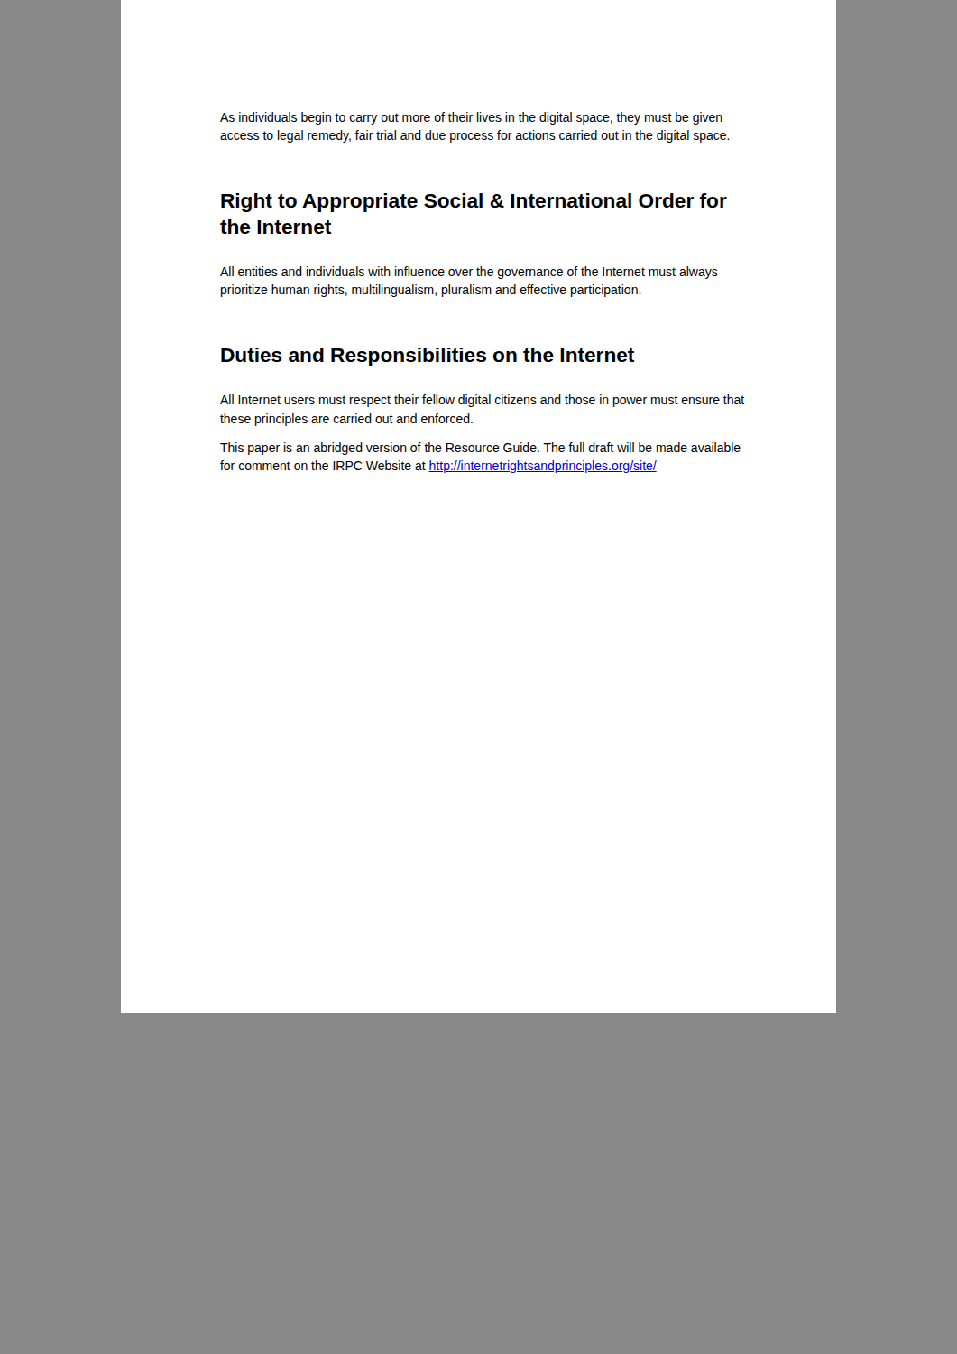As individuals begin to carry out more of their lives in the digital space, they must be given access to legal remedy, fair trial and due process for actions carried out in the digital space.
Right to Appropriate Social & International Order for the Internet
All entities and individuals with influence over the governance of the Internet must always prioritize human rights, multilingualism, pluralism and effective participation.
Duties and Responsibilities on the Internet
All Internet users must respect their fellow digital citizens and those in power must ensure that these principles are carried out and enforced.
This paper is an abridged version of the Resource Guide. The full draft will be made available for comment on the IRPC Website at http://internetrightsandprinciples.org/site/